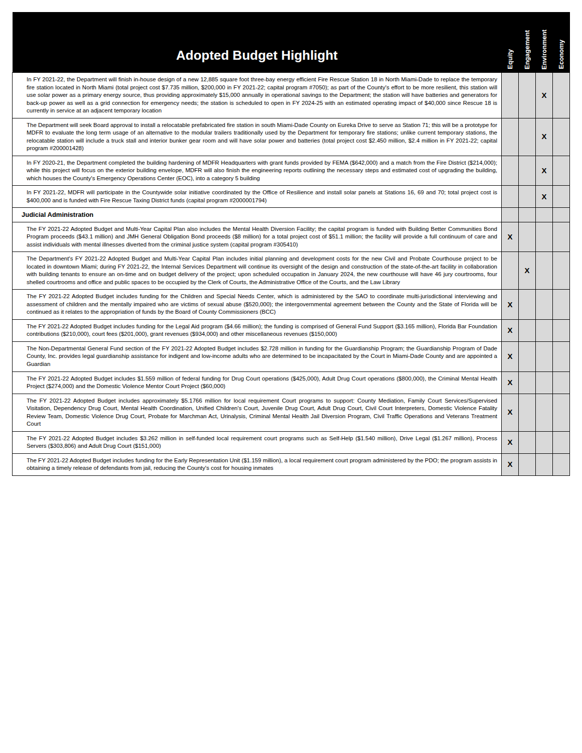| Adopted Budget Highlight | Equity | Engagement | Environment | Economy |
| --- | --- | --- | --- | --- |
| In FY 2021-22, the Department will finish in-house design of a new 12,885 square foot three-bay energy efficient Fire Rescue Station 18 in North Miami-Dade to replace the temporary fire station located in North Miami (total project cost $7.735 million, $200,000 in FY 2021-22; capital program #7050); as part of the County's effort to be more resilient, this station will use solar power as a primary energy source, thus providing approximately $15,000 annually in operational savings to the Department; the station will have batteries and generators for back-up power as well as a grid connection for emergency needs; the station is scheduled to open in FY 2024-25 with an estimated operating impact of $40,000 since Rescue 18 is currently in service at an adjacent temporary location | | | X | |
| The Department will seek Board approval to install a relocatable prefabricated fire station in south Miami-Dade County on Eureka Drive to serve as Station 71; this will be a prototype for MDFR to evaluate the long term usage of an alternative to the modular trailers traditionally used by the Department for temporary fire stations; unlike current temporary stations, the relocatable station will include a truck stall and interior bunker gear room and will have solar power and batteries (total project cost $2.450 million, $2.4 million in FY 2021-22; capital program #200001428) | | | X | |
| In FY 2020-21, the Department completed the building hardening of MDFR Headquarters with grant funds provided by FEMA ($642,000) and a match from the Fire District ($214,000); while this project will focus on the exterior building envelope, MDFR will also finish the engineering reports outlining the necessary steps and estimated cost of upgrading the building, which houses the County's Emergency Operations Center (EOC), into a category 5 building | | | X | |
| In FY 2021-22, MDFR will participate in the Countywide solar initiative coordinated by the Office of Resilience and install solar panels at Stations 16, 69 and 70; total project cost is $400,000 and is funded with Fire Rescue Taxing District funds (capital program #2000001794) | | | X | |
| Judicial Administration | | | | |
| The FY 2021-22 Adopted Budget and Multi-Year Capital Plan also includes the Mental Health Diversion Facility; the capital program is funded with Building Better Communities Bond Program proceeds ($43.1 million) and JMH General Obligation Bond proceeds ($8 million) for a total project cost of $51.1 million; the facility will provide a full continuum of care and assist individuals with mental illnesses diverted from the criminal justice system (capital program #305410) | X | | | |
| The Department's FY 2021-22 Adopted Budget and Multi-Year Capital Plan includes initial planning and development costs for the new Civil and Probate Courthouse project to be located in downtown Miami; during FY 2021-22, the Internal Services Department will continue its oversight of the design and construction of the state-of-the-art facility in collaboration with building tenants to ensure an on-time and on budget delivery of the project; upon scheduled occupation in January 2024, the new courthouse will have 46 jury courtrooms, four shelled courtrooms and office and public spaces to be occupied by the Clerk of Courts, the Administrative Office of the Courts, and the Law Library | | X | | |
| The FY 2021-22 Adopted Budget includes funding for the Children and Special Needs Center, which is administered by the SAO to coordinate multi-jurisdictional interviewing and assessment of children and the mentally impaired who are victims of sexual abuse ($520,000); the intergovernmental agreement between the County and the State of Florida will be continued as it relates to the appropriation of funds by the Board of County Commissioners (BCC) | X | | | |
| The FY 2021-22 Adopted Budget includes funding for the Legal Aid program ($4.66 million); the funding is comprised of General Fund Support ($3.165 million), Florida Bar Foundation contributions ($210,000), court fees ($201,000), grant revenues ($934,000) and other miscellaneous revenues ($150,000) | X | | | |
| The Non-Departmental General Fund section of the FY 2021-22 Adopted Budget includes $2.728 million in funding for the Guardianship Program; the Guardianship Program of Dade County, Inc. provides legal guardianship assistance for indigent and low-income adults who are determined to be incapacitated by the Court in Miami-Dade County and are appointed a Guardian | X | | | |
| The FY 2021-22 Adopted Budget includes $1.559 million of federal funding for Drug Court operations ($425,000), Adult Drug Court operations ($800,000), the Criminal Mental Health Project ($274,000) and the Domestic Violence Mentor Court Project ($60,000) | X | | | |
| The FY 2021-22 Adopted Budget includes approximately $5.1766 million for local requirement Court programs to support: County Mediation, Family Court Services/Supervised Visitation, Dependency Drug Court, Mental Health Coordination, Unified Children's Court, Juvenile Drug Court, Adult Drug Court, Civil Court Interpreters, Domestic Violence Fatality Review Team, Domestic Violence Drug Court, Probate for Marchman Act, Urinalysis, Criminal Mental Health Jail Diversion Program, Civil Traffic Operations and Veterans Treatment Court | X | | | |
| The FY 2021-22 Adopted Budget includes $3.262 million in self-funded local requirement court programs such as Self-Help ($1.540 million), Drive Legal ($1.267 million), Process Servers ($303,806) and Adult Drug Court ($151,000) | X | | | |
| The FY 2021-22 Adopted Budget includes funding for the Early Representation Unit ($1.159 million), a local requirement court program administered by the PDO; the program assists in obtaining a timely release of defendants from jail, reducing the County's cost for housing inmates | X | | | |